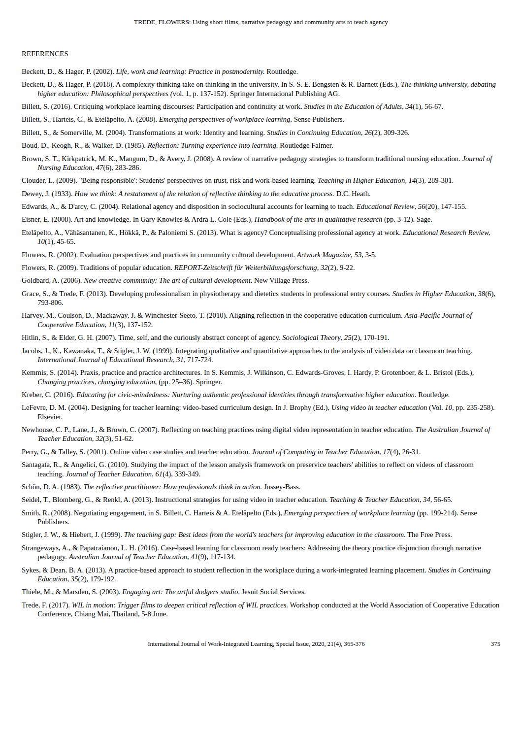TREDE, FLOWERS: Using short films, narrative pedagogy and community arts to teach agency
REFERENCES
Beckett, D., & Hager, P. (2002). Life, work and learning: Practice in postmodernity. Routledge.
Beckett, D., & Hager, P. (2018). A complexity thinking take on thinking in the university, In S. S. E. Bengsten & R. Barnett (Eds.), The thinking university, debating higher education: Philosophical perspectives (vol. 1, p. 137-152). Springer International Publishing AG.
Billett, S. (2016). Critiquing workplace learning discourses: Participation and continuity at work. Studies in the Education of Adults, 34(1), 56-67.
Billett, S., Harteis, C., & Eteläpelto, A. (2008). Emerging perspectives of workplace learning. Sense Publishers.
Billett, S., & Somerville, M. (2004). Transformations at work: Identity and learning. Studies in Continuing Education, 26(2), 309-326.
Boud, D., Keogh, R., & Walker, D. (1985). Reflection: Turning experience into learning. Routledge Falmer.
Brown, S. T., Kirkpatrick, M. K., Mangum, D., & Avery, J. (2008). A review of narrative pedagogy strategies to transform traditional nursing education. Journal of Nursing Education, 47(6), 283-286.
Clouder, L. (2009). "Being responsible': Students' perspectives on trust, risk and work-based learning. Teaching in Higher Education, 14(3), 289-301.
Dewey, J. (1933). How we think: A restatement of the relation of reflective thinking to the educative process. D.C. Heath.
Edwards, A., & D'arcy, C. (2004). Relational agency and disposition in sociocultural accounts for learning to teach. Educational Review, 56(20), 147-155.
Eisner, E. (2008). Art and knowledge. In Gary Knowles & Ardra L. Cole (Eds.), Handbook of the arts in qualitative research (pp. 3-12). Sage.
Eteläpelto, A., Vähäsantanen, K., Hökkä, P., & Paloniemi S. (2013). What is agency? Conceptualising professional agency at work. Educational Research Review, 10(1), 45-65.
Flowers, R. (2002). Evaluation perspectives and practices in community cultural development. Artwork Magazine, 53, 3-5.
Flowers, R. (2009). Traditions of popular education. REPORT-Zeitschrift für Weiterbildungsforschung, 32(2), 9-22.
Goldbard, A. (2006). New creative community: The art of cultural development. New Village Press.
Grace, S., & Trede, F. (2013). Developing professionalism in physiotherapy and dietetics students in professional entry courses. Studies in Higher Education, 38(6), 793-806.
Harvey, M., Coulson, D., Mackaway, J. & Winchester-Seeto, T. (2010). Aligning reflection in the cooperative education curriculum. Asia-Pacific Journal of Cooperative Education, 11(3), 137-152.
Hitlin, S., & Elder, G. H. (2007). Time, self, and the curiously abstract concept of agency. Sociological Theory, 25(2), 170-191.
Jacobs, J., K., Kawanaka, T., & Stigler, J. W. (1999). Integrating qualitative and quantitative approaches to the analysis of video data on classroom teaching. International Journal of Educational Research, 31, 717-724.
Kemmis, S. (2014). Praxis, practice and practice architectures. In S. Kemmis, J. Wilkinson, C. Edwards-Groves, I. Hardy, P. Grotenboer, & L. Bristol (Eds.), Changing practices, changing education, (pp. 25–36). Springer.
Kreber, C. (2016). Educating for civic-mindedness: Nurturing authentic professional identities through transformative higher education. Routledge.
LeFevre, D. M. (2004). Designing for teacher learning: video-based curriculum design. In J. Brophy (Ed.), Using video in teacher education (Vol. 10, pp. 235-258). Elsevier.
Newhouse, C. P., Lane, J., & Brown, C. (2007). Reflecting on teaching practices using digital video representation in teacher education. The Australian Journal of Teacher Education, 32(3), 51-62.
Perry, G., & Talley, S. (2001). Online video case studies and teacher education. Journal of Computing in Teacher Education, 17(4), 26-31.
Santagata, R., & Angelici, G. (2010). Studying the impact of the lesson analysis framework on preservice teachers' abilities to reflect on videos of classroom teaching. Journal of Teacher Education, 61(4), 339-349.
Schön, D. A. (1983). The reflective practitioner: How professionals think in action. Jossey-Bass.
Seidel, T., Blomberg, G., & Renkl, A. (2013). Instructional strategies for using video in teacher education. Teaching & Teacher Education, 34, 56-65.
Smith, R. (2008). Negotiating engagement, in S. Billett, C. Harteis & A. Eteläpelto (Eds.), Emerging perspectives of workplace learning (pp. 199-214). Sense Publishers.
Stigler, J. W., & Hiebert, J. (1999). The teaching gap: Best ideas from the world's teachers for improving education in the classroom. The Free Press.
Strangeways, A., & Papatraianou, L. H. (2016). Case-based learning for classroom ready teachers: Addressing the theory practice disjunction through narrative pedagogy. Australian Journal of Teacher Education, 41(9), 117-134.
Sykes, & Dean, B. A. (2013). A practice-based approach to student reflection in the workplace during a work-integrated learning placement. Studies in Continuing Education, 35(2), 179-192.
Thiele, M., & Marsden, S. (2003). Engaging art: The artful dodgers studio. Jesuit Social Services.
Trede, F. (2017). WIL in motion: Trigger films to deepen critical reflection of WIL practices. Workshop conducted at the World Association of Cooperative Education Conference, Chiang Mai, Thailand, 5-8 June.
International Journal of Work-Integrated Learning, Special Issue, 2020, 21(4), 365-376 375